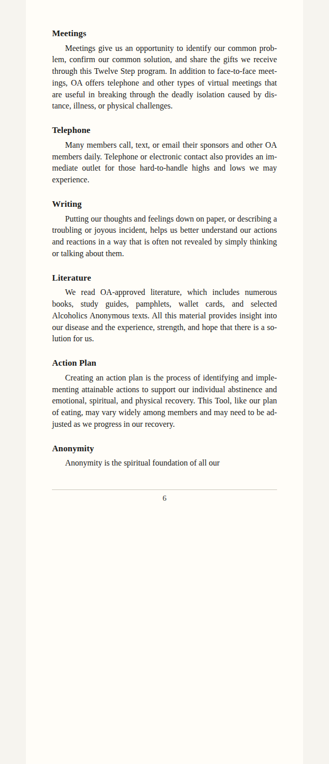Meetings
Meetings give us an opportunity to identify our common problem, confirm our common solution, and share the gifts we receive through this Twelve Step program. In addition to face-to-face meetings, OA offers telephone and other types of virtual meetings that are useful in breaking through the deadly isolation caused by distance, illness, or physical challenges.
Telephone
Many members call, text, or email their sponsors and other OA members daily. Telephone or electronic contact also provides an immediate outlet for those hard-to-handle highs and lows we may experience.
Writing
Putting our thoughts and feelings down on paper, or describing a troubling or joyous incident, helps us better understand our actions and reactions in a way that is often not revealed by simply thinking or talking about them.
Literature
We read OA-approved literature, which includes numerous books, study guides, pamphlets, wallet cards, and selected Alcoholics Anonymous texts. All this material provides insight into our disease and the experience, strength, and hope that there is a solution for us.
Action Plan
Creating an action plan is the process of identifying and implementing attainable actions to support our individual abstinence and emotional, spiritual, and physical recovery. This Tool, like our plan of eating, may vary widely among members and may need to be adjusted as we progress in our recovery.
Anonymity
Anonymity is the spiritual foundation of all our
6